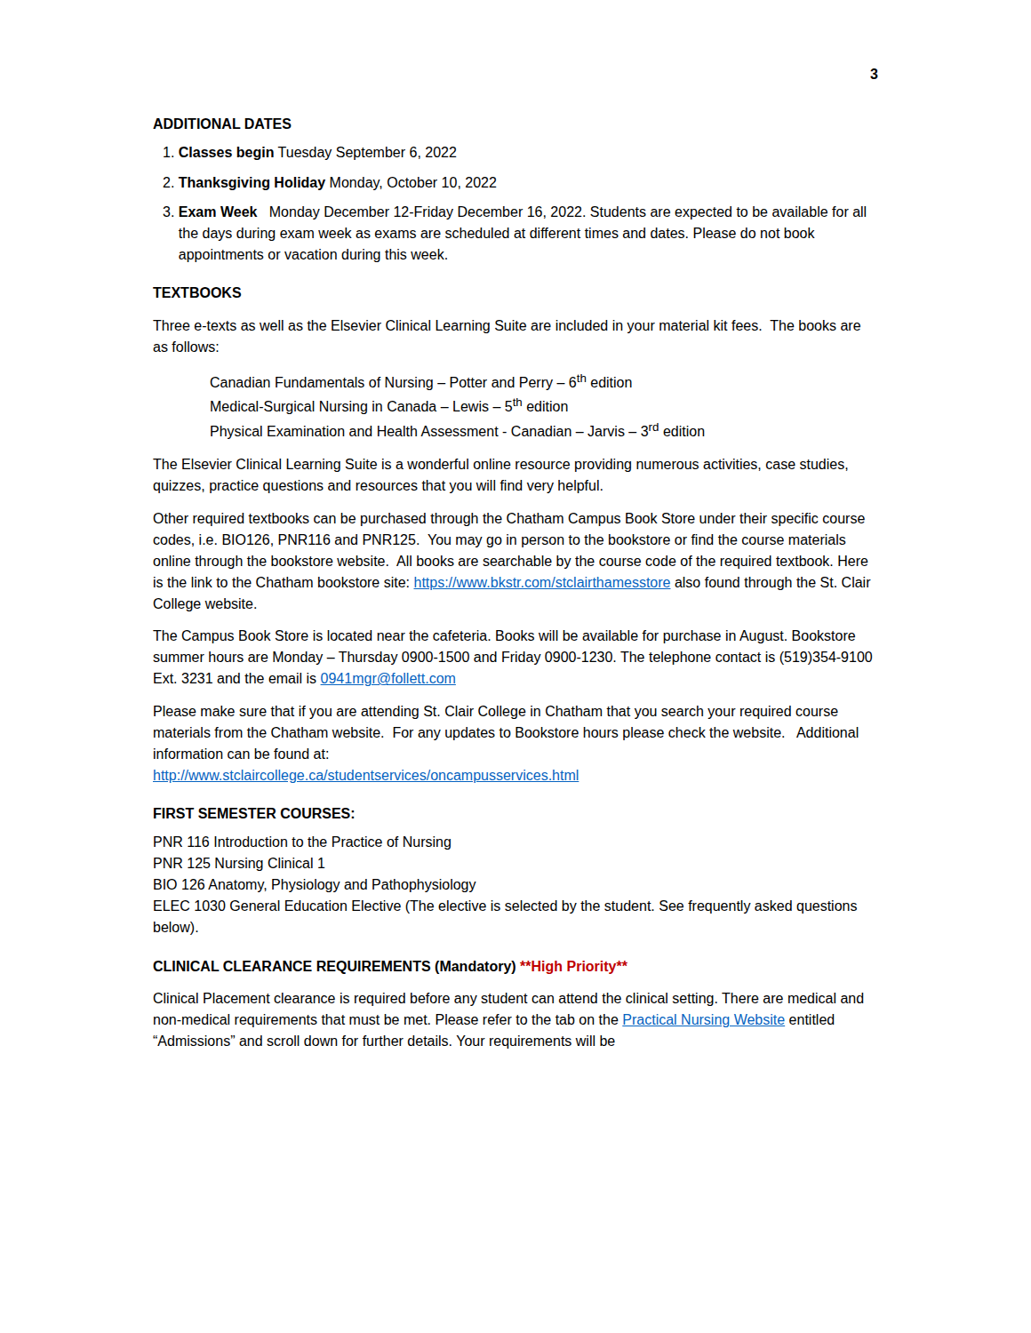3
ADDITIONAL DATES
Classes begin Tuesday September 6, 2022
Thanksgiving Holiday Monday, October 10, 2022
Exam Week Monday December 12-Friday December 16, 2022. Students are expected to be available for all the days during exam week as exams are scheduled at different times and dates. Please do not book appointments or vacation during this week.
TEXTBOOKS
Three e-texts as well as the Elsevier Clinical Learning Suite are included in your material kit fees. The books are as follows:
Canadian Fundamentals of Nursing – Potter and Perry – 6th edition
Medical-Surgical Nursing in Canada – Lewis – 5th edition
Physical Examination and Health Assessment - Canadian – Jarvis – 3rd edition
The Elsevier Clinical Learning Suite is a wonderful online resource providing numerous activities, case studies, quizzes, practice questions and resources that you will find very helpful.
Other required textbooks can be purchased through the Chatham Campus Book Store under their specific course codes, i.e. BIO126, PNR116 and PNR125. You may go in person to the bookstore or find the course materials online through the bookstore website. All books are searchable by the course code of the required textbook. Here is the link to the Chatham bookstore site: https://www.bkstr.com/stclairthamesstore also found through the St. Clair College website.
The Campus Book Store is located near the cafeteria. Books will be available for purchase in August. Bookstore summer hours are Monday – Thursday 0900-1500 and Friday 0900-1230. The telephone contact is (519)354-9100 Ext. 3231 and the email is 0941mgr@follett.com
Please make sure that if you are attending St. Clair College in Chatham that you search your required course materials from the Chatham website. For any updates to Bookstore hours please check the website. Additional information can be found at:
http://www.stclaircollege.ca/studentservices/oncampusservices.html
FIRST SEMESTER COURSES:
PNR 116 Introduction to the Practice of Nursing
PNR 125 Nursing Clinical 1
BIO 126 Anatomy, Physiology and Pathophysiology
ELEC 1030 General Education Elective (The elective is selected by the student. See frequently asked questions below).
CLINICAL CLEARANCE REQUIREMENTS (Mandatory) **High Priority**
Clinical Placement clearance is required before any student can attend the clinical setting. There are medical and non-medical requirements that must be met. Please refer to the tab on the Practical Nursing Website entitled “Admissions” and scroll down for further details. Your requirements will be